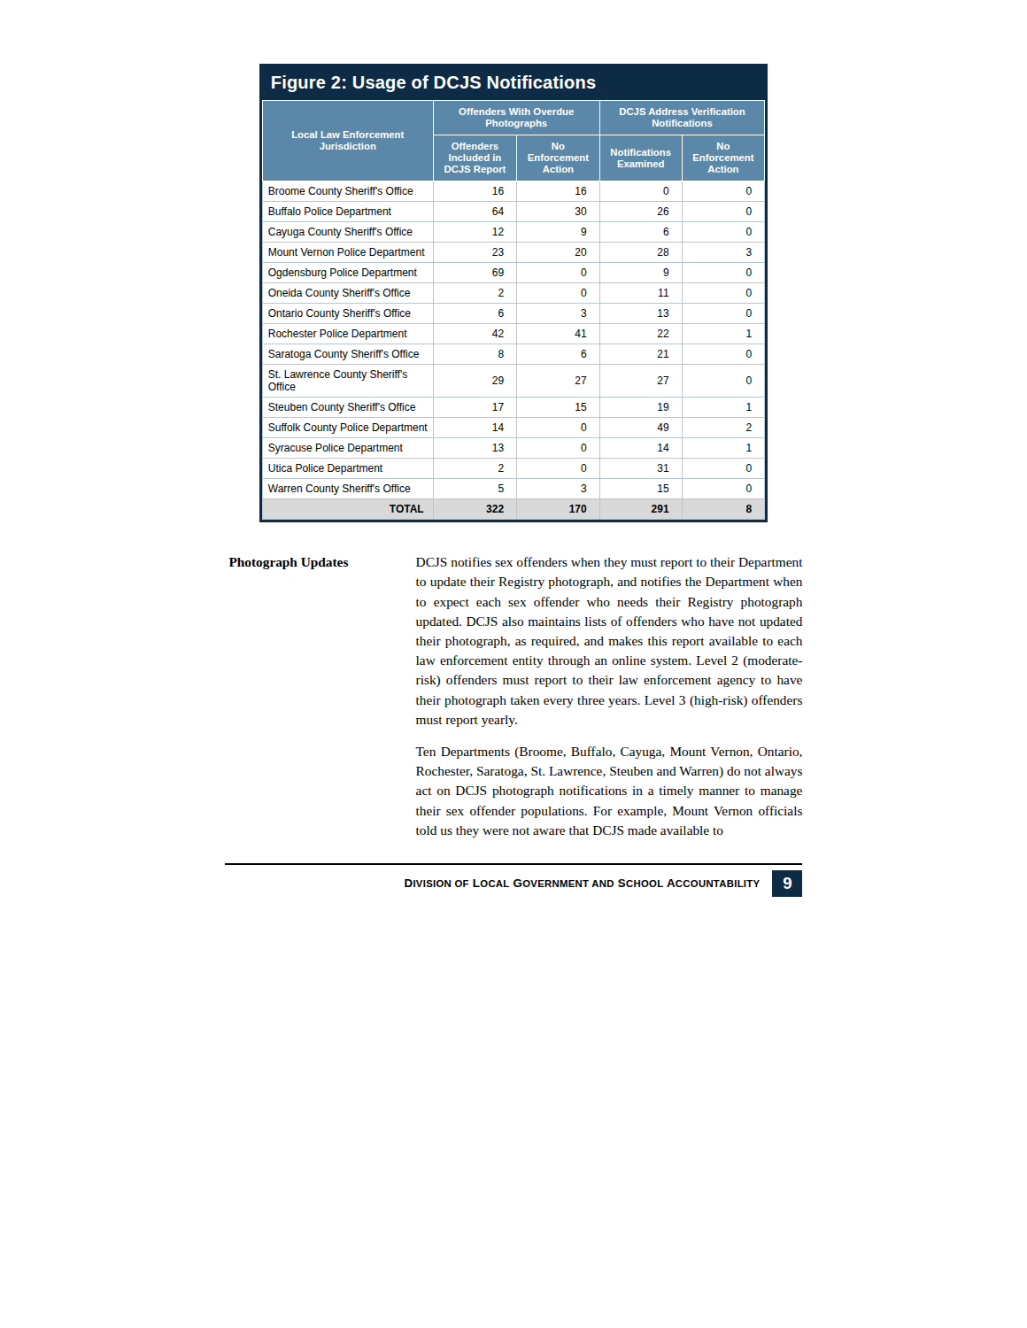Figure 2: Usage of DCJS Notifications
| Local Law Enforcement Jurisdiction | Offenders With Overdue Photographs | DCJS Address Verification Notifications |
| --- | --- | --- |
| Offenders Included in DCJS Report | No Enforcement Action | Notifications Examined | No Enforcement Action |
| Broome County Sheriff's Office | 16 | 16 | 0 | 0 |
| Buffalo Police Department | 64 | 30 | 26 | 0 |
| Cayuga County Sheriff's Office | 12 | 9 | 6 | 0 |
| Mount Vernon Police Department | 23 | 20 | 28 | 3 |
| Ogdensburg Police Department | 69 | 0 | 9 | 0 |
| Oneida County Sheriff's Office | 2 | 0 | 11 | 0 |
| Ontario County Sheriff's Office | 6 | 3 | 13 | 0 |
| Rochester Police Department | 42 | 41 | 22 | 1 |
| Saratoga County Sheriff's Office | 8 | 6 | 21 | 0 |
| St. Lawrence County Sheriff's Office | 29 | 27 | 27 | 0 |
| Steuben County Sheriff's Office | 17 | 15 | 19 | 1 |
| Suffolk County Police Department | 14 | 0 | 49 | 2 |
| Syracuse Police Department | 13 | 0 | 14 | 1 |
| Utica Police Department | 2 | 0 | 31 | 0 |
| Warren County Sheriff's Office | 5 | 3 | 15 | 0 |
| TOTAL | 322 | 170 | 291 | 8 |
Photograph Updates
DCJS notifies sex offenders when they must report to their Department to update their Registry photograph, and notifies the Department when to expect each sex offender who needs their Registry photograph updated. DCJS also maintains lists of offenders who have not updated their photograph, as required, and makes this report available to each law enforcement entity through an online system. Level 2 (moderate-risk) offenders must report to their law enforcement agency to have their photograph taken every three years. Level 3 (high-risk) offenders must report yearly.
Ten Departments (Broome, Buffalo, Cayuga, Mount Vernon, Ontario, Rochester, Saratoga, St. Lawrence, Steuben and Warren) do not always act on DCJS photograph notifications in a timely manner to manage their sex offender populations. For example, Mount Vernon officials told us they were not aware that DCJS made available to
DIVISION OF LOCAL GOVERNMENT AND SCHOOL ACCOUNTABILITY
9